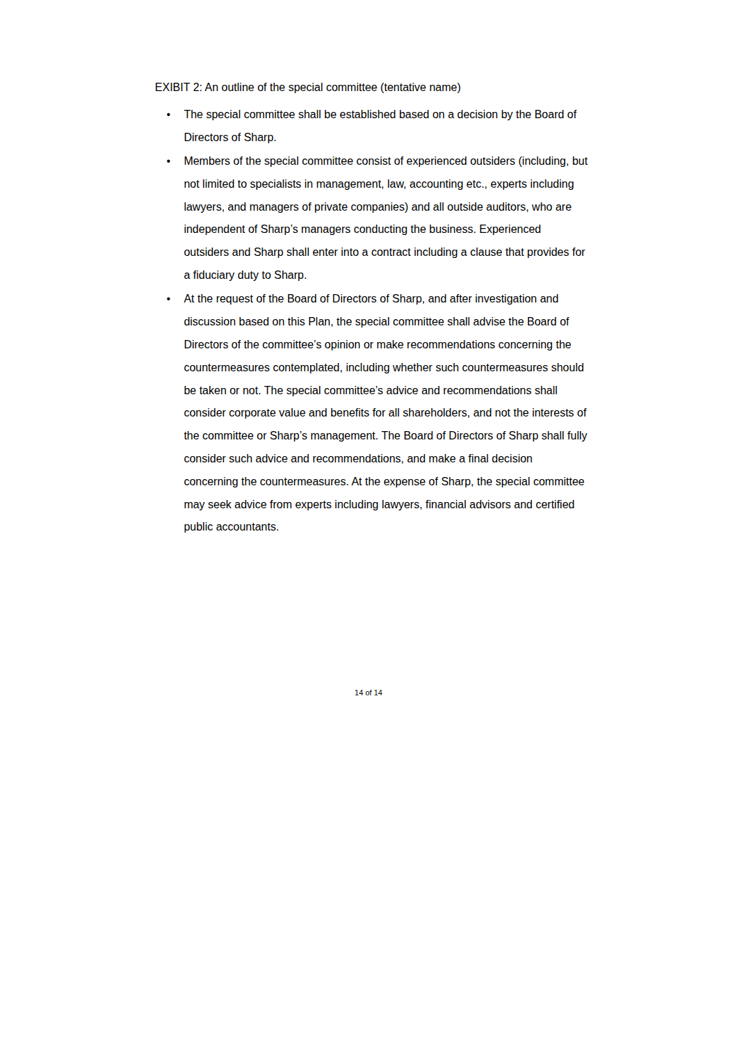EXIBIT 2: An outline of the special committee (tentative name)
The special committee shall be established based on a decision by the Board of Directors of Sharp.
Members of the special committee consist of experienced outsiders (including, but not limited to specialists in management, law, accounting etc., experts including lawyers, and managers of private companies) and all outside auditors, who are independent of Sharp’s managers conducting the business. Experienced outsiders and Sharp shall enter into a contract including a clause that provides for a fiduciary duty to Sharp.
At the request of the Board of Directors of Sharp, and after investigation and discussion based on this Plan, the special committee shall advise the Board of Directors of the committee’s opinion or make recommendations concerning the countermeasures contemplated, including whether such countermeasures should be taken or not. The special committee’s advice and recommendations shall consider corporate value and benefits for all shareholders, and not the interests of the committee or Sharp’s management. The Board of Directors of Sharp shall fully consider such advice and recommendations, and make a final decision concerning the countermeasures. At the expense of Sharp, the special committee may seek advice from experts including lawyers, financial advisors and certified public accountants.
14 of 14